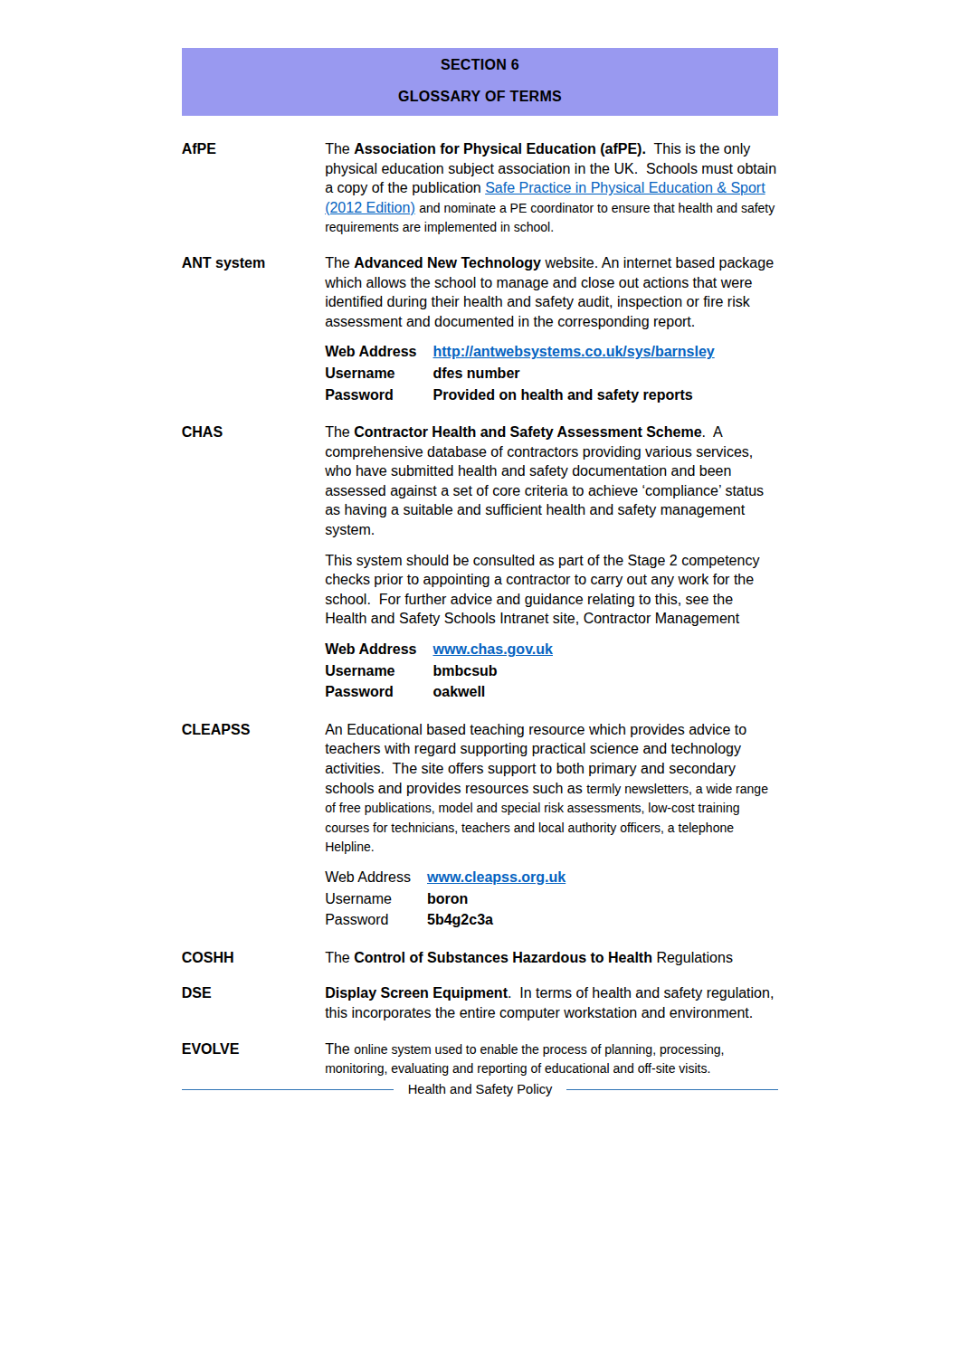SECTION 6
GLOSSARY OF TERMS
AfPE
The Association for Physical Education (afPE). This is the only physical education subject association in the UK. Schools must obtain a copy of the publication Safe Practice in Physical Education & Sport (2012 Edition) and nominate a PE coordinator to ensure that health and safety requirements are implemented in school.
ANT system
The Advanced New Technology website. An internet based package which allows the school to manage and close out actions that were identified during their health and safety audit, inspection or fire risk assessment and documented in the corresponding report.
| Web Address | http://antwebsystems.co.uk/sys/barnsley |
| Username | dfes number |
| Password | Provided on health and safety reports |
CHAS
The Contractor Health and Safety Assessment Scheme. A comprehensive database of contractors providing various services, who have submitted health and safety documentation and been assessed against a set of core criteria to achieve ‘compliance’ status as having a suitable and sufficient health and safety management system.
This system should be consulted as part of the Stage 2 competency checks prior to appointing a contractor to carry out any work for the school. For further advice and guidance relating to this, see the Health and Safety Schools Intranet site, Contractor Management
| Web Address | www.chas.gov.uk |
| Username | bmbcsub |
| Password | oakwell |
CLEAPSS
An Educational based teaching resource which provides advice to teachers with regard supporting practical science and technology activities. The site offers support to both primary and secondary schools and provides resources such as termly newsletters, a wide range of free publications, model and special risk assessments, low-cost training courses for technicians, teachers and local authority officers, a telephone Helpline.
| Web Address | www.cleapss.org.uk |
| Username | boron |
| Password | 5b4g2c3a |
COSHH
The Control of Substances Hazardous to Health Regulations
DSE
Display Screen Equipment. In terms of health and safety regulation, this incorporates the entire computer workstation and environment.
EVOLVE
The online system used to enable the process of planning, processing, monitoring, evaluating and reporting of educational and off-site visits.
Health and Safety Policy